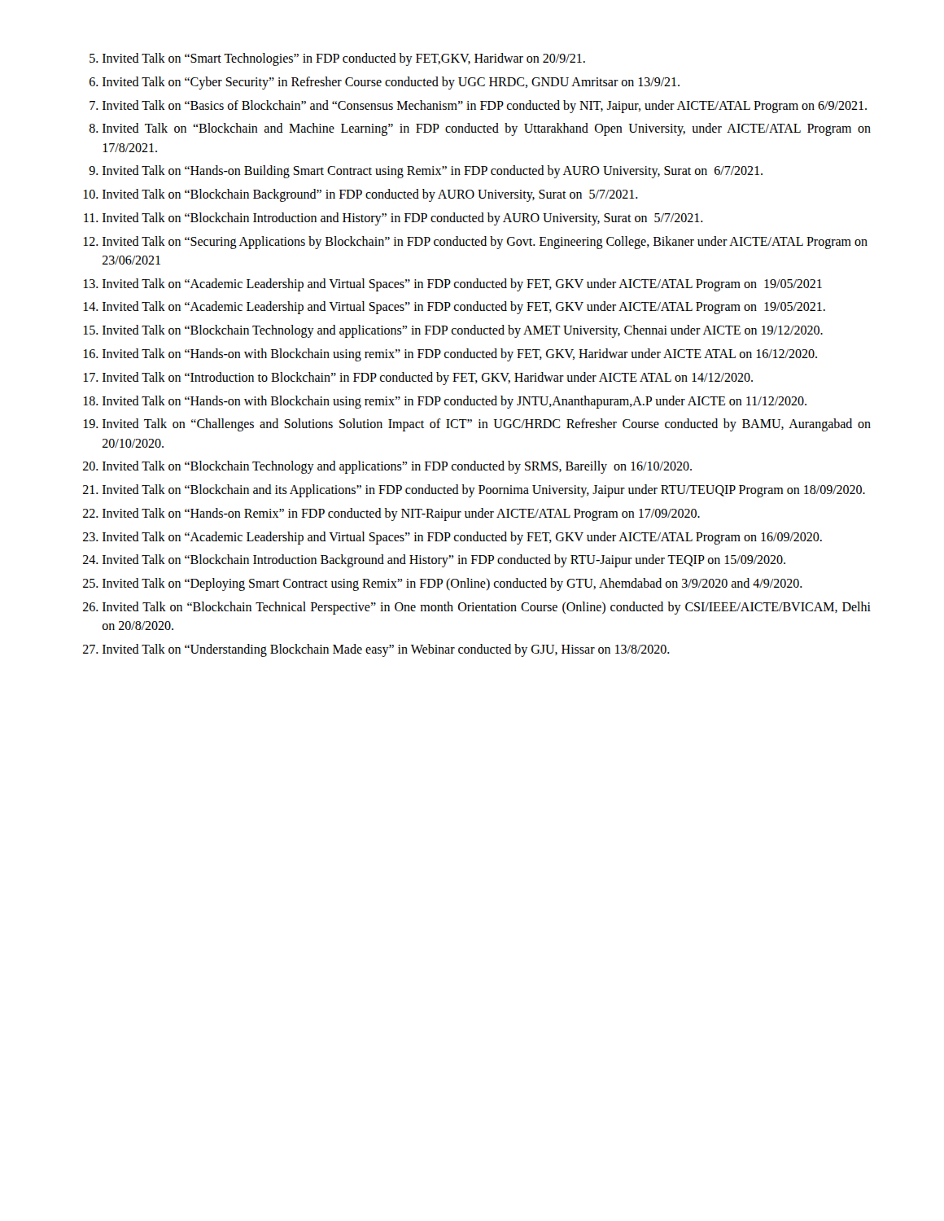Invited Talk on “Smart Technologies” in FDP conducted by FET,GKV, Haridwar on 20/9/21.
Invited Talk on “Cyber Security” in Refresher Course conducted by UGC HRDC, GNDU Amritsar on 13/9/21.
Invited Talk on “Basics of Blockchain” and “Consensus Mechanism” in FDP conducted by NIT, Jaipur, under AICTE/ATAL Program on 6/9/2021.
Invited Talk on “Blockchain and Machine Learning” in FDP conducted by Uttarakhand Open University, under AICTE/ATAL Program on 17/8/2021.
Invited Talk on “Hands-on Building Smart Contract using Remix” in FDP conducted by AURO University, Surat on 6/7/2021.
Invited Talk on “Blockchain Background” in FDP conducted by AURO University, Surat on 5/7/2021.
Invited Talk on “Blockchain Introduction and History” in FDP conducted by AURO University, Surat on 5/7/2021.
Invited Talk on “Securing Applications by Blockchain” in FDP conducted by Govt. Engineering College, Bikaner under AICTE/ATAL Program on 23/06/2021
Invited Talk on “Academic Leadership and Virtual Spaces” in FDP conducted by FET, GKV under AICTE/ATAL Program on 19/05/2021
Invited Talk on “Academic Leadership and Virtual Spaces” in FDP conducted by FET, GKV under AICTE/ATAL Program on 19/05/2021.
Invited Talk on “Blockchain Technology and applications” in FDP conducted by AMET University, Chennai under AICTE on 19/12/2020.
Invited Talk on “Hands-on with Blockchain using remix” in FDP conducted by FET, GKV, Haridwar under AICTE ATAL on 16/12/2020.
Invited Talk on “Introduction to Blockchain” in FDP conducted by FET, GKV, Haridwar under AICTE ATAL on 14/12/2020.
Invited Talk on “Hands-on with Blockchain using remix” in FDP conducted by JNTU,Ananthapuram,A.P under AICTE on 11/12/2020.
Invited Talk on “Challenges and Solutions Solution Impact of ICT” in UGC/HRDC Refresher Course conducted by BAMU, Aurangabad on 20/10/2020.
Invited Talk on “Blockchain Technology and applications” in FDP conducted by SRMS, Bareilly on 16/10/2020.
Invited Talk on “Blockchain and its Applications” in FDP conducted by Poornima University, Jaipur under RTU/TEUQIP Program on 18/09/2020.
Invited Talk on “Hands-on Remix” in FDP conducted by NIT-Raipur under AICTE/ATAL Program on 17/09/2020.
Invited Talk on “Academic Leadership and Virtual Spaces” in FDP conducted by FET, GKV under AICTE/ATAL Program on 16/09/2020.
Invited Talk on “Blockchain Introduction Background and History” in FDP conducted by RTU-Jaipur under TEQIP on 15/09/2020.
Invited Talk on “Deploying Smart Contract using Remix” in FDP (Online) conducted by GTU, Ahemdabad on 3/9/2020 and 4/9/2020.
Invited Talk on “Blockchain Technical Perspective” in One month Orientation Course (Online) conducted by CSI/IEEE/AICTE/BVICAM, Delhi on 20/8/2020.
Invited Talk on “Understanding Blockchain Made easy” in Webinar conducted by GJU, Hissar on 13/8/2020.